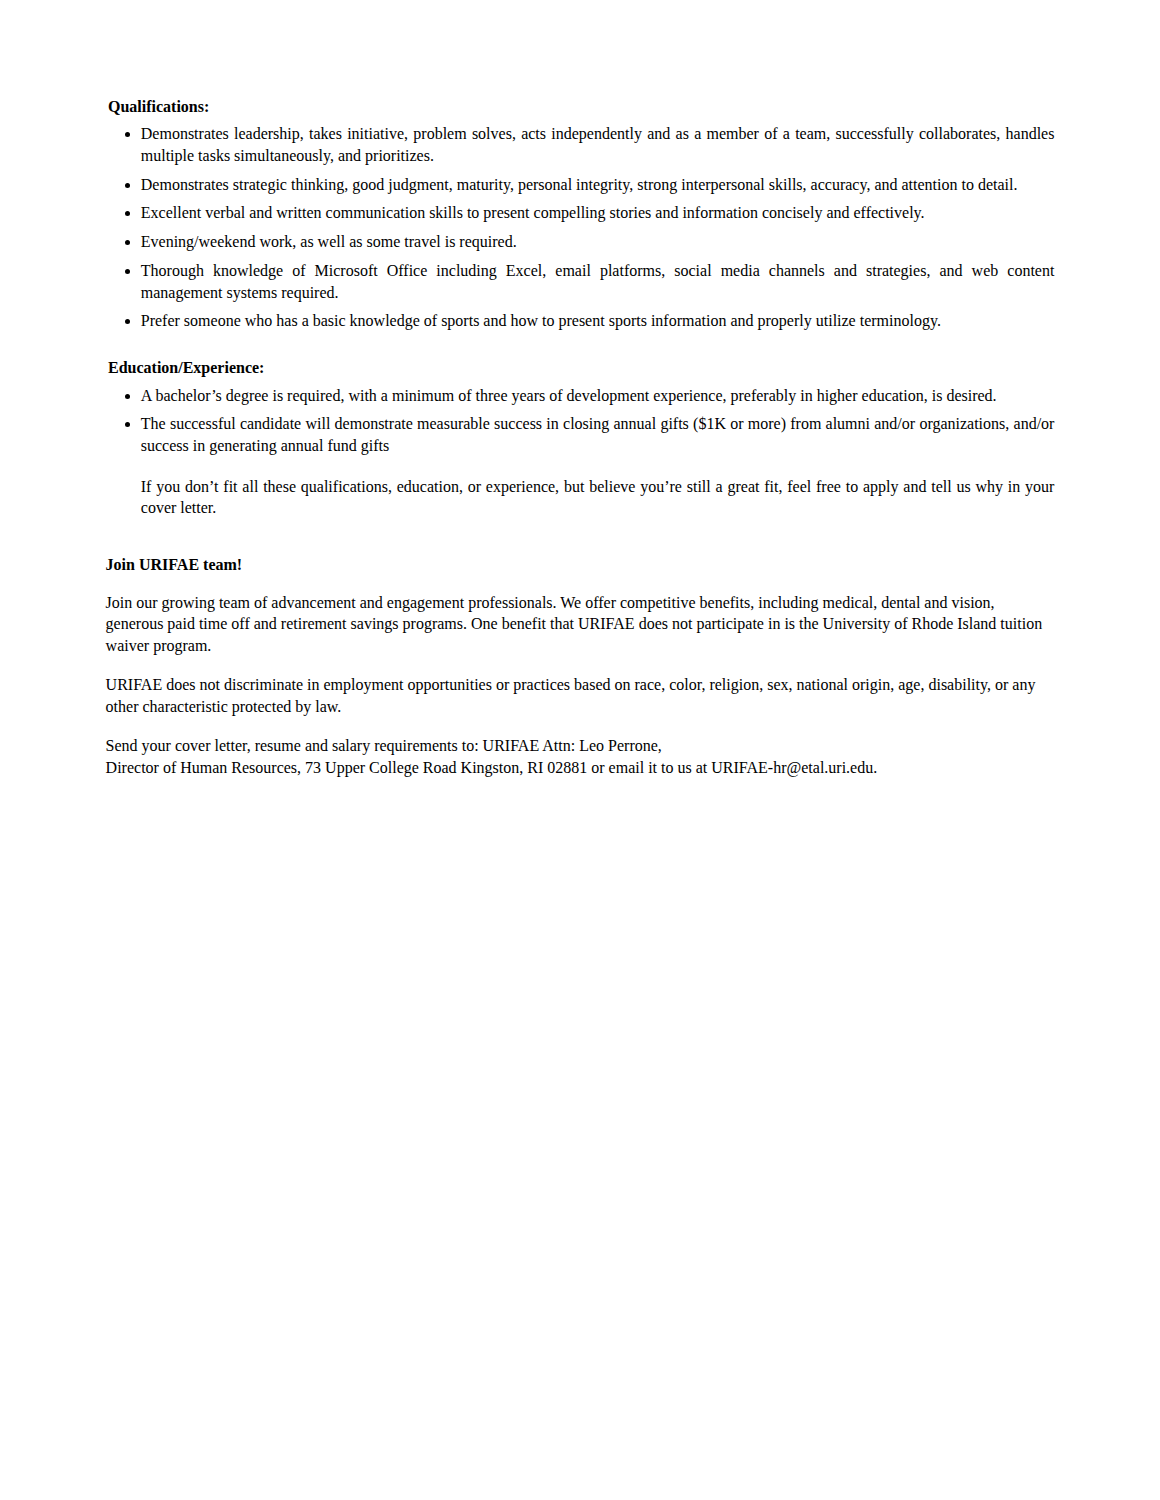Qualifications:
Demonstrates leadership, takes initiative, problem solves, acts independently and as a member of a team, successfully collaborates, handles multiple tasks simultaneously, and prioritizes.
Demonstrates strategic thinking, good judgment, maturity, personal integrity, strong interpersonal skills, accuracy, and attention to detail.
Excellent verbal and written communication skills to present compelling stories and information concisely and effectively.
Evening/weekend work, as well as some travel is required.
Thorough knowledge of Microsoft Office including Excel, email platforms, social media channels and strategies, and web content management systems required.
Prefer someone who has a basic knowledge of sports and how to present sports information and properly utilize terminology.
Education/Experience:
A bachelor’s degree is required, with a minimum of three years of development experience, preferably in higher education, is desired.
The successful candidate will demonstrate measurable success in closing annual gifts ($1K or more) from alumni and/or organizations, and/or success in generating annual fund gifts
If you don’t fit all these qualifications, education, or experience, but believe you’re still a great fit, feel free to apply and tell us why in your cover letter.
Join URIFAE team!
Join our growing team of advancement and engagement professionals. We offer competitive benefits, including medical, dental and vision, generous paid time off and retirement savings programs. One benefit that URIFAE does not participate in is the University of Rhode Island tuition waiver program.
URIFAE does not discriminate in employment opportunities or practices based on race, color, religion, sex, national origin, age, disability, or any other characteristic protected by law.
Send your cover letter, resume and salary requirements to: URIFAE Attn: Leo Perrone,
Director of Human Resources, 73 Upper College Road Kingston, RI 02881 or email it to us at URIFAE-hr@etal.uri.edu.